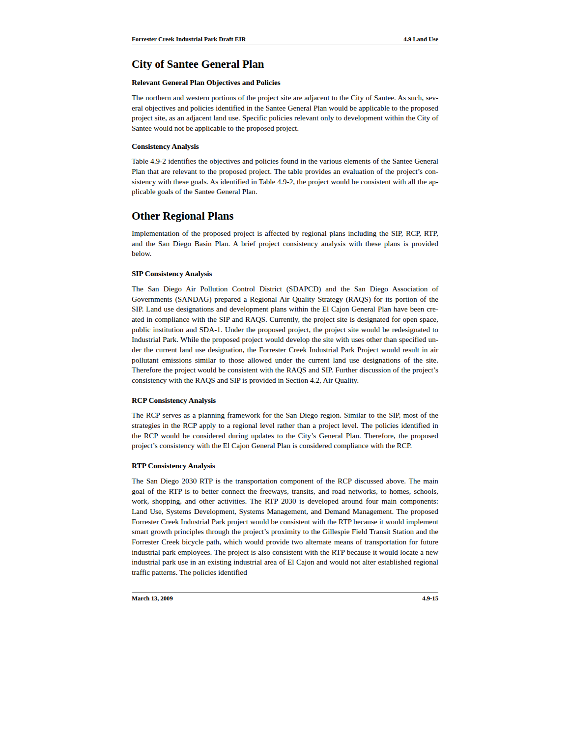Forrester Creek Industrial Park Draft EIR
4.9 Land Use
City of Santee General Plan
Relevant General Plan Objectives and Policies
The northern and western portions of the project site are adjacent to the City of Santee. As such, several objectives and policies identified in the Santee General Plan would be applicable to the proposed project site, as an adjacent land use. Specific policies relevant only to development within the City of Santee would not be applicable to the proposed project.
Consistency Analysis
Table 4.9-2 identifies the objectives and policies found in the various elements of the Santee General Plan that are relevant to the proposed project. The table provides an evaluation of the project’s consistency with these goals. As identified in Table 4.9-2, the project would be consistent with all the applicable goals of the Santee General Plan.
Other Regional Plans
Implementation of the proposed project is affected by regional plans including the SIP, RCP, RTP, and the San Diego Basin Plan. A brief project consistency analysis with these plans is provided below.
SIP Consistency Analysis
The San Diego Air Pollution Control District (SDAPCD) and the San Diego Association of Governments (SANDAG) prepared a Regional Air Quality Strategy (RAQS) for its portion of the SIP. Land use designations and development plans within the El Cajon General Plan have been created in compliance with the SIP and RAQS. Currently, the project site is designated for open space, public institution and SDA-1. Under the proposed project, the project site would be redesignated to Industrial Park. While the proposed project would develop the site with uses other than specified under the current land use designation, the Forrester Creek Industrial Park Project would result in air pollutant emissions similar to those allowed under the current land use designations of the site. Therefore the project would be consistent with the RAQS and SIP. Further discussion of the project’s consistency with the RAQS and SIP is provided in Section 4.2, Air Quality.
RCP Consistency Analysis
The RCP serves as a planning framework for the San Diego region. Similar to the SIP, most of the strategies in the RCP apply to a regional level rather than a project level. The policies identified in the RCP would be considered during updates to the City’s General Plan. Therefore, the proposed project’s consistency with the El Cajon General Plan is considered compliance with the RCP.
RTP Consistency Analysis
The San Diego 2030 RTP is the transportation component of the RCP discussed above. The main goal of the RTP is to better connect the freeways, transits, and road networks, to homes, schools, work, shopping, and other activities. The RTP 2030 is developed around four main components: Land Use, Systems Development, Systems Management, and Demand Management. The proposed Forrester Creek Industrial Park project would be consistent with the RTP because it would implement smart growth principles through the project’s proximity to the Gillespie Field Transit Station and the Forrester Creek bicycle path, which would provide two alternate means of transportation for future industrial park employees. The project is also consistent with the RTP because it would locate a new industrial park use in an existing industrial area of El Cajon and would not alter established regional traffic patterns. The policies identified
March 13, 2009
4.9-15